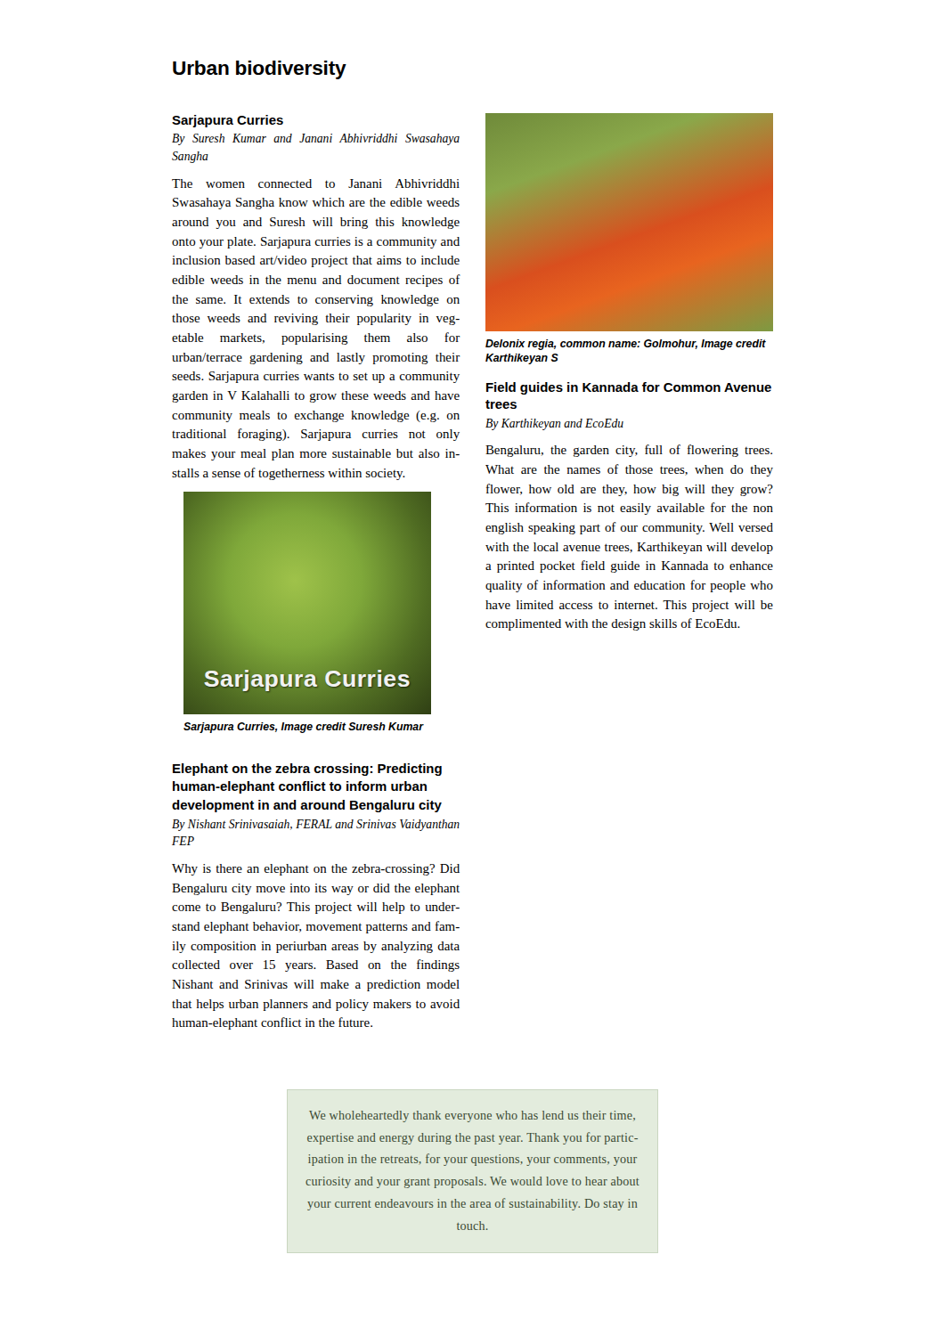Urban biodiversity
Sarjapura Curries
By Suresh Kumar and Janani Abhivriddhi Swasahaya Sangha
The women connected to Janani Abhivriddhi Swasahaya Sangha know which are the edible weeds around you and Suresh will bring this knowledge onto your plate. Sarjapura curries is a community and inclusion based art/video project that aims to include edible weeds in the menu and document recipes of the same. It extends to conserving knowledge on those weeds and reviving their popularity in vegetable markets, popularising them also for urban/terrace gardening and lastly promoting their seeds. Sarjapura curries wants to set up a community garden in V Kalahalli to grow these weeds and have community meals to exchange knowledge (e.g. on traditional foraging). Sarjapura curries not only makes your meal plan more sustainable but also installs a sense of togetherness within society.
Sarjapura Curries
Sarjapura Curries, Image credit Suresh Kumar
Elephant on the zebra crossing: Predicting human-elephant conflict to inform urban development in and around Bengaluru city
By Nishant Srinivasaiah, FERAL and Srinivas Vaidyanthan FEP
Why is there an elephant on the zebra-crossing? Did Bengaluru city move into its way or did the elephant come to Bengaluru? This project will help to understand elephant behavior, movement patterns and family composition in periurban areas by analyzing data collected over 15 years. Based on the findings Nishant and Srinivas will make a prediction model that helps urban planners and policy makers to avoid human-elephant conflict in the future.
Delonix regia, common name: Golmohur, Image credit Karthikeyan S
Field guides in Kannada for Common Avenue trees
By Karthikeyan and EcoEdu
Bengaluru, the garden city, full of flowering trees. What are the names of those trees, when do they flower, how old are they, how big will they grow? This information is not easily available for the non english speaking part of our community. Well versed with the local avenue trees, Karthikeyan will develop a printed pocket field guide in Kannada to enhance quality of information and education for people who have limited access to internet. This project will be complimented with the design skills of EcoEdu.
We wholeheartedly thank everyone who has lend us their time, expertise and energy during the past year. Thank you for participation in the retreats, for your questions, your comments, your curiosity and your grant proposals. We would love to hear about your current endeavours in the area of sustainability. Do stay in touch.